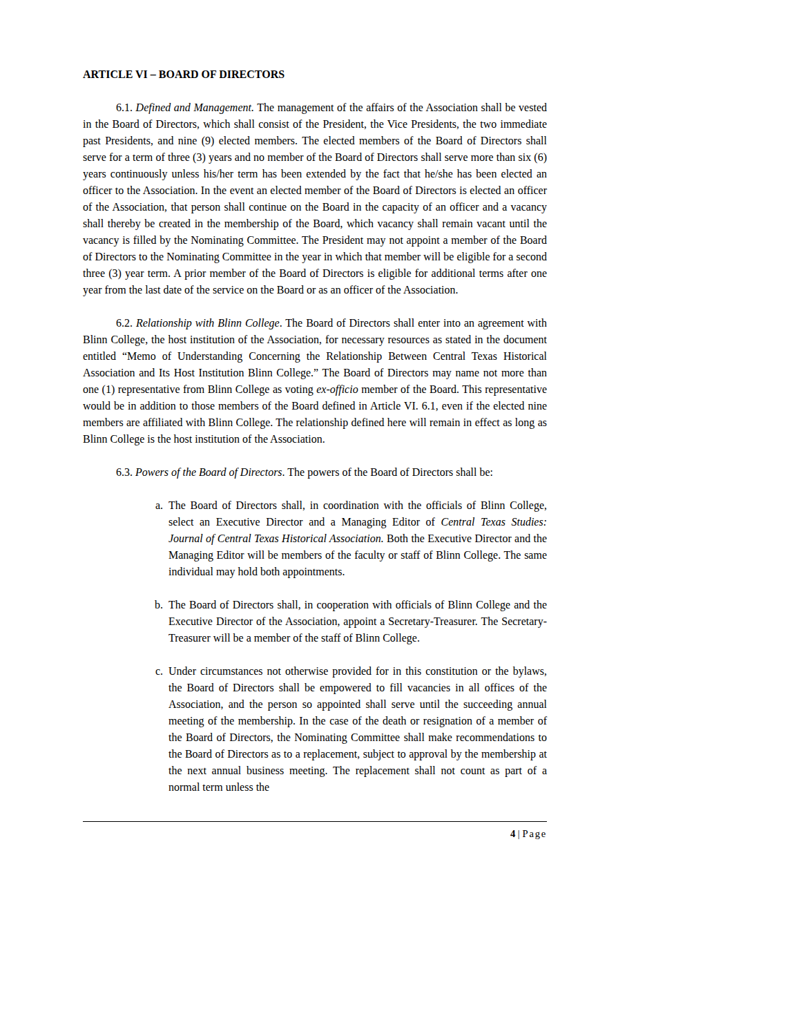Article VI – Board of Directors
6.1. Defined and Management. The management of the affairs of the Association shall be vested in the Board of Directors, which shall consist of the President, the Vice Presidents, the two immediate past Presidents, and nine (9) elected members. The elected members of the Board of Directors shall serve for a term of three (3) years and no member of the Board of Directors shall serve more than six (6) years continuously unless his/her term has been extended by the fact that he/she has been elected an officer to the Association. In the event an elected member of the Board of Directors is elected an officer of the Association, that person shall continue on the Board in the capacity of an officer and a vacancy shall thereby be created in the membership of the Board, which vacancy shall remain vacant until the vacancy is filled by the Nominating Committee. The President may not appoint a member of the Board of Directors to the Nominating Committee in the year in which that member will be eligible for a second three (3) year term. A prior member of the Board of Directors is eligible for additional terms after one year from the last date of the service on the Board or as an officer of the Association.
6.2. Relationship with Blinn College. The Board of Directors shall enter into an agreement with Blinn College, the host institution of the Association, for necessary resources as stated in the document entitled “Memo of Understanding Concerning the Relationship Between Central Texas Historical Association and Its Host Institution Blinn College.” The Board of Directors may name not more than one (1) representative from Blinn College as voting ex-officio member of the Board. This representative would be in addition to those members of the Board defined in Article VI. 6.1, even if the elected nine members are affiliated with Blinn College. The relationship defined here will remain in effect as long as Blinn College is the host institution of the Association.
6.3. Powers of the Board of Directors. The powers of the Board of Directors shall be:
The Board of Directors shall, in coordination with the officials of Blinn College, select an Executive Director and a Managing Editor of Central Texas Studies: Journal of Central Texas Historical Association. Both the Executive Director and the Managing Editor will be members of the faculty or staff of Blinn College. The same individual may hold both appointments.
The Board of Directors shall, in cooperation with officials of Blinn College and the Executive Director of the Association, appoint a Secretary-Treasurer. The Secretary-Treasurer will be a member of the staff of Blinn College.
Under circumstances not otherwise provided for in this constitution or the bylaws, the Board of Directors shall be empowered to fill vacancies in all offices of the Association, and the person so appointed shall serve until the succeeding annual meeting of the membership. In the case of the death or resignation of a member of the Board of Directors, the Nominating Committee shall make recommendations to the Board of Directors as to a replacement, subject to approval by the membership at the next annual business meeting. The replacement shall not count as part of a normal term unless the
4 | Page